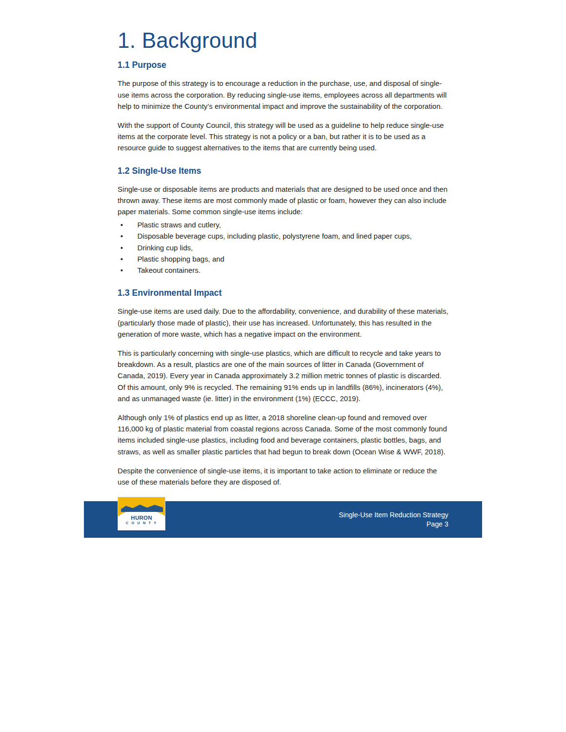1. Background
1.1 Purpose
The purpose of this strategy is to encourage a reduction in the purchase, use, and disposal of single-use items across the corporation. By reducing single-use items, employees across all departments will help to minimize the County’s environmental impact and improve the sustainability of the corporation.
With the support of County Council, this strategy will be used as a guideline to help reduce single-use items at the corporate level. This strategy is not a policy or a ban, but rather it is to be used as a resource guide to suggest alternatives to the items that are currently being used.
1.2 Single-Use Items
Single-use or disposable items are products and materials that are designed to be used once and then thrown away. These items are most commonly made of plastic or foam, however they can also include paper materials. Some common single-use items include:
Plastic straws and cutlery,
Disposable beverage cups, including plastic, polystyrene foam, and lined paper cups,
Drinking cup lids,
Plastic shopping bags, and
Takeout containers.
1.3 Environmental Impact
Single-use items are used daily. Due to the affordability, convenience, and durability of these materials, (particularly those made of plastic), their use has increased. Unfortunately, this has resulted in the generation of more waste, which has a negative impact on the environment.
This is particularly concerning with single-use plastics, which are difficult to recycle and take years to breakdown. As a result, plastics are one of the main sources of litter in Canada (Government of Canada, 2019). Every year in Canada approximately 3.2 million metric tonnes of plastic is discarded. Of this amount, only 9% is recycled. The remaining 91% ends up in landfills (86%), incinerators (4%), and as unmanaged waste (ie. litter) in the environment (1%) (ECCC, 2019).
Although only 1% of plastics end up as litter, a 2018 shoreline clean-up found and removed over 116,000 kg of plastic material from coastal regions across Canada. Some of the most commonly found items included single-use plastics, including food and beverage containers, plastic bottles, bags, and straws, as well as smaller plastic particles that had begun to break down (Ocean Wise & WWF, 2018).
Despite the convenience of single-use items, it is important to take action to eliminate or reduce the use of these materials before they are disposed of.
Single-Use Item Reduction Strategy
Page 3
HURONC O U N T Y